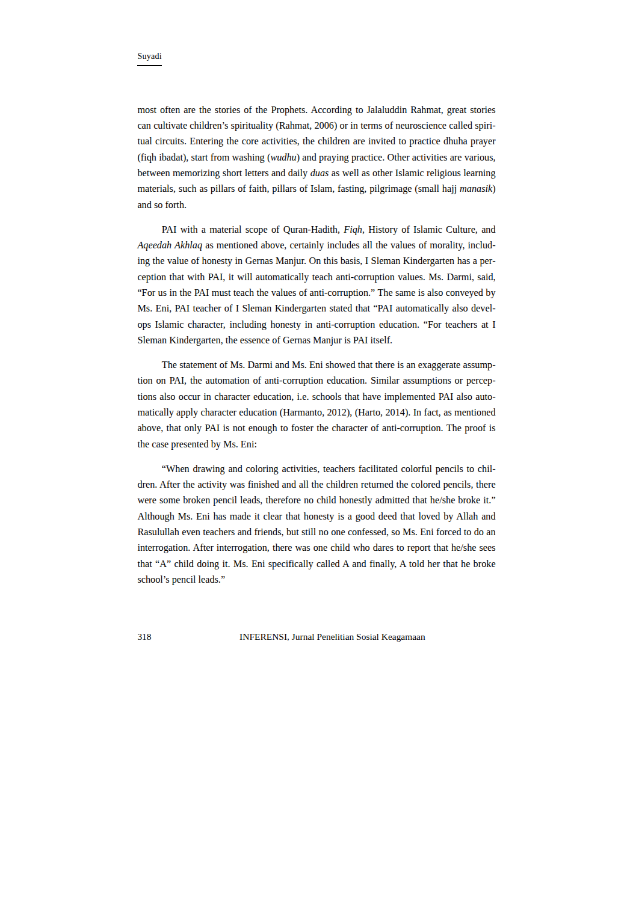Suyadi
most often are the stories of the Prophets. According to Jalaluddin Rahmat, great stories can cultivate children’s spirituality (Rahmat, 2006) or in terms of neuroscience called spiritual circuits. Entering the core activities, the children are invited to practice dhuha prayer (fiqh ibadat), start from washing (wudhu) and praying practice. Other activities are various, between memorizing short letters and daily duas as well as other Islamic religious learning materials, such as pillars of faith, pillars of Islam, fasting, pilgrimage (small hajj manasik) and so forth.
PAI with a material scope of Quran-Hadith, Fiqh, History of Islamic Culture, and Aqeedah Akhlaq as mentioned above, certainly includes all the values of morality, including the value of honesty in Gernas Manjur. On this basis, I Sleman Kindergarten has a perception that with PAI, it will automatically teach anti-corruption values. Ms. Darmi, said, “For us in the PAI must teach the values of anti-corruption.” The same is also conveyed by Ms. Eni, PAI teacher of I Sleman Kindergarten stated that “PAI automatically also develops Islamic character, including honesty in anti-corruption education. “For teachers at I Sleman Kindergarten, the essence of Gernas Manjur is PAI itself.
The statement of Ms. Darmi and Ms. Eni showed that there is an exaggerate assumption on PAI, the automation of anti-corruption education. Similar assumptions or perceptions also occur in character education, i.e. schools that have implemented PAI also automatically apply character education (Harmanto, 2012), (Harto, 2014). In fact, as mentioned above, that only PAI is not enough to foster the character of anti-corruption. The proof is the case presented by Ms. Eni:
“When drawing and coloring activities, teachers facilitated colorful pencils to children. After the activity was finished and all the children returned the colored pencils, there were some broken pencil leads, therefore no child honestly admitted that he/she broke it.” Although Ms. Eni has made it clear that honesty is a good deed that loved by Allah and Rasulullah even teachers and friends, but still no one confessed, so Ms. Eni forced to do an interrogation. After interrogation, there was one child who dares to report that he/she sees that “A” child doing it. Ms. Eni specifically called A and finally, A told her that he broke school’s pencil leads.”
318
INFERENSI, Jurnal Penelitian Sosial Keagamaan